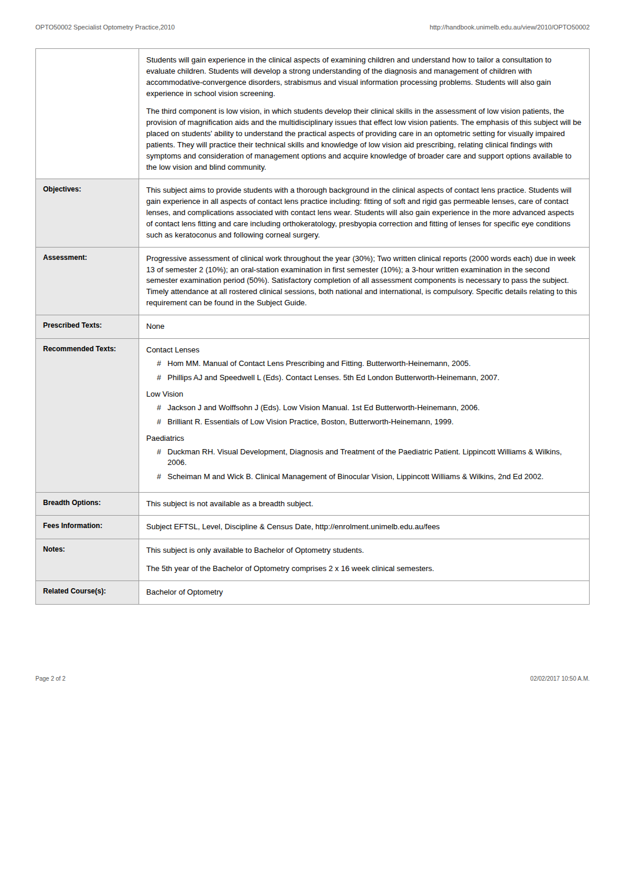OPTO50002 Specialist Optometry Practice,2010 http://handbook.unimelb.edu.au/view/2010/OPTO50002
| | Students will gain experience in the clinical aspects of examining children and understand how to tailor a consultation to evaluate children. Students will develop a strong understanding of the diagnosis and management of children with accommodative-convergence disorders, strabismus and visual information processing problems. Students will also gain experience in school vision screening. The third component is low vision, in which students develop their clinical skills in the assessment of low vision patients, the provision of magnification aids and the multidisciplinary issues that effect low vision patients. The emphasis of this subject will be placed on students' ability to understand the practical aspects of providing care in an optometric setting for visually impaired patients. They will practice their technical skills and knowledge of low vision aid prescribing, relating clinical findings with symptoms and consideration of management options and acquire knowledge of broader care and support options available to the low vision and blind community. |
| Objectives: | This subject aims to provide students with a thorough background in the clinical aspects of contact lens practice. Students will gain experience in all aspects of contact lens practice including: fitting of soft and rigid gas permeable lenses, care of contact lenses, and complications associated with contact lens wear. Students will also gain experience in the more advanced aspects of contact lens fitting and care including orthokeratology, presbyopia correction and fitting of lenses for specific eye conditions such as keratoconus and following corneal surgery. |
| Assessment: | Progressive assessment of clinical work throughout the year (30%); Two written clinical reports (2000 words each) due in week 13 of semester 2 (10%); an oral-station examination in first semester (10%); a 3-hour written examination in the second semester examination period (50%). Satisfactory completion of all assessment components is necessary to pass the subject. Timely attendance at all rostered clinical sessions, both national and international, is compulsory. Specific details relating to this requirement can be found in the Subject Guide. |
| Prescribed Texts: | None |
| Recommended Texts: | Contact Lenses Hom MM. Manual of Contact Lens Prescribing and Fitting. Butterworth-Heinemann, 2005. Phillips AJ and Speedwell L (Eds). Contact Lenses. 5th Ed London Butterworth-Heinemann, 2007. Low Vision Jackson J and Wolffsohn J (Eds). Low Vision Manual. 1st Ed Butterworth-Heinemann, 2006. Brilliant R. Essentials of Low Vision Practice, Boston, Butterworth-Heinemann, 1999. Paediatrics Duckman RH. Visual Development, Diagnosis and Treatment of the Paediatric Patient. Lippincott Williams & Wilkins, 2006. Scheiman M and Wick B. Clinical Management of Binocular Vision, Lippincott Williams & Wilkins, 2nd Ed 2002. |
| Breadth Options: | This subject is not available as a breadth subject. |
| Fees Information: | Subject EFTSL, Level, Discipline & Census Date, http://enrolment.unimelb.edu.au/fees |
| Notes: | This subject is only available to Bachelor of Optometry students. The 5th year of the Bachelor of Optometry comprises 2 x 16 week clinical semesters. |
| Related Course(s): | Bachelor of Optometry |
Page 2 of 2 02/02/2017 10:50 A.M.